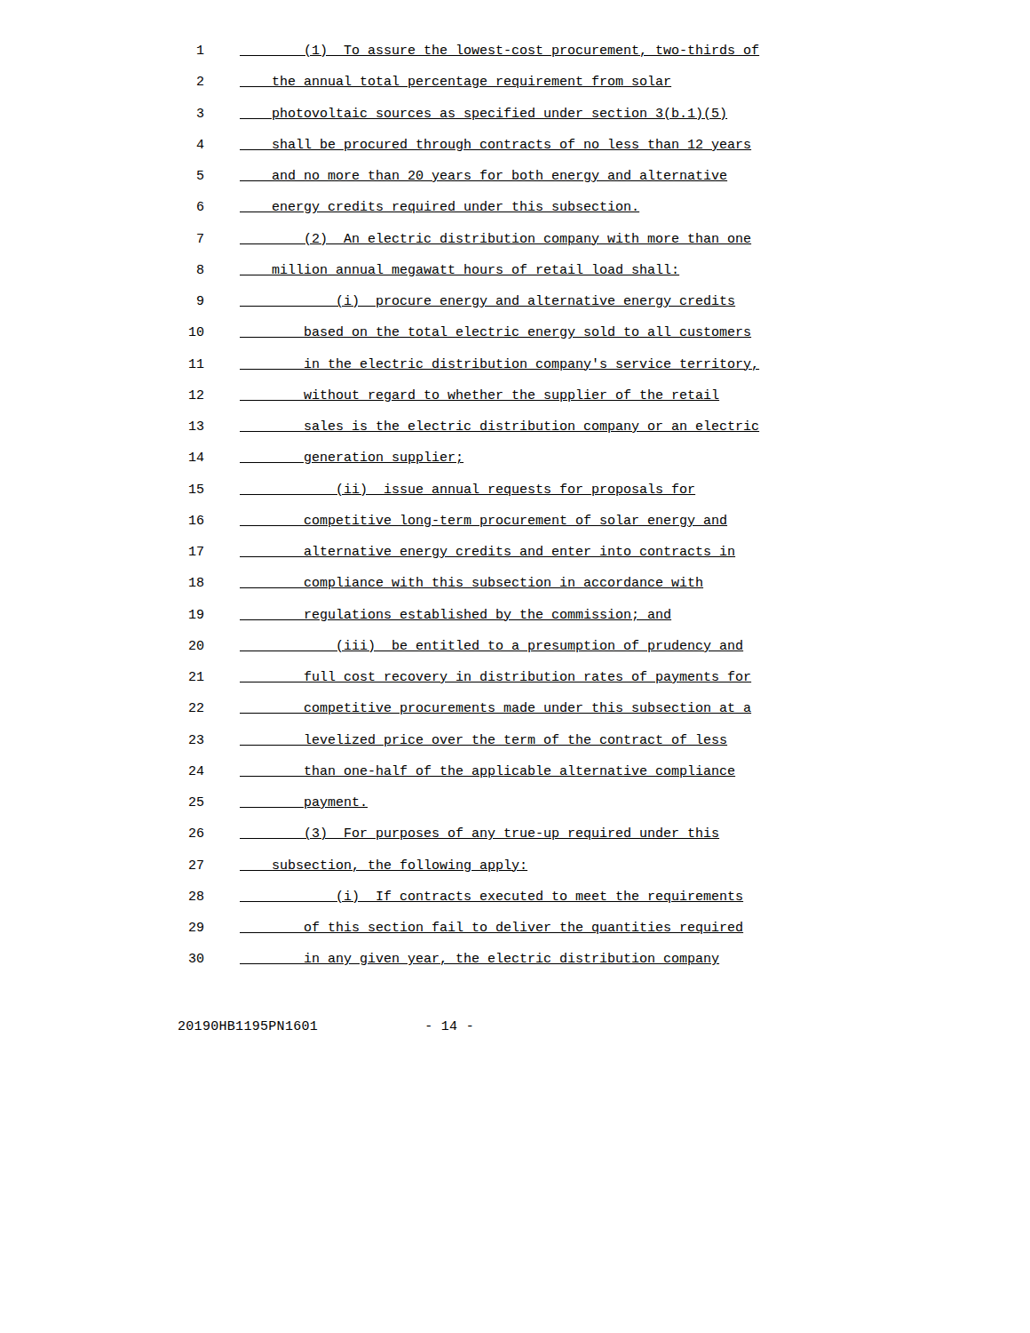(1) To assure the lowest-cost procurement, two-thirds of
the annual total percentage requirement from solar
photovoltaic sources as specified under section 3(b.1)(5)
shall be procured through contracts of no less than 12 years
and no more than 20 years for both energy and alternative
energy credits required under this subsection.
(2) An electric distribution company with more than one
million annual megawatt hours of retail load shall:
(i) procure energy and alternative energy credits
based on the total electric energy sold to all customers
in the electric distribution company's service territory,
without regard to whether the supplier of the retail
sales is the electric distribution company or an electric
generation supplier;
(ii) issue annual requests for proposals for
competitive long-term procurement of solar energy and
alternative energy credits and enter into contracts in
compliance with this subsection in accordance with
regulations established by the commission; and
(iii) be entitled to a presumption of prudency and
full cost recovery in distribution rates of payments for
competitive procurements made under this subsection at a
levelized price over the term of the contract of less
than one-half of the applicable alternative compliance
payment.
(3) For purposes of any true-up required under this
subsection, the following apply:
(i) If contracts executed to meet the requirements
of this section fail to deliver the quantities required
in any given year, the electric distribution company
20190HB1195PN1601- 14 -